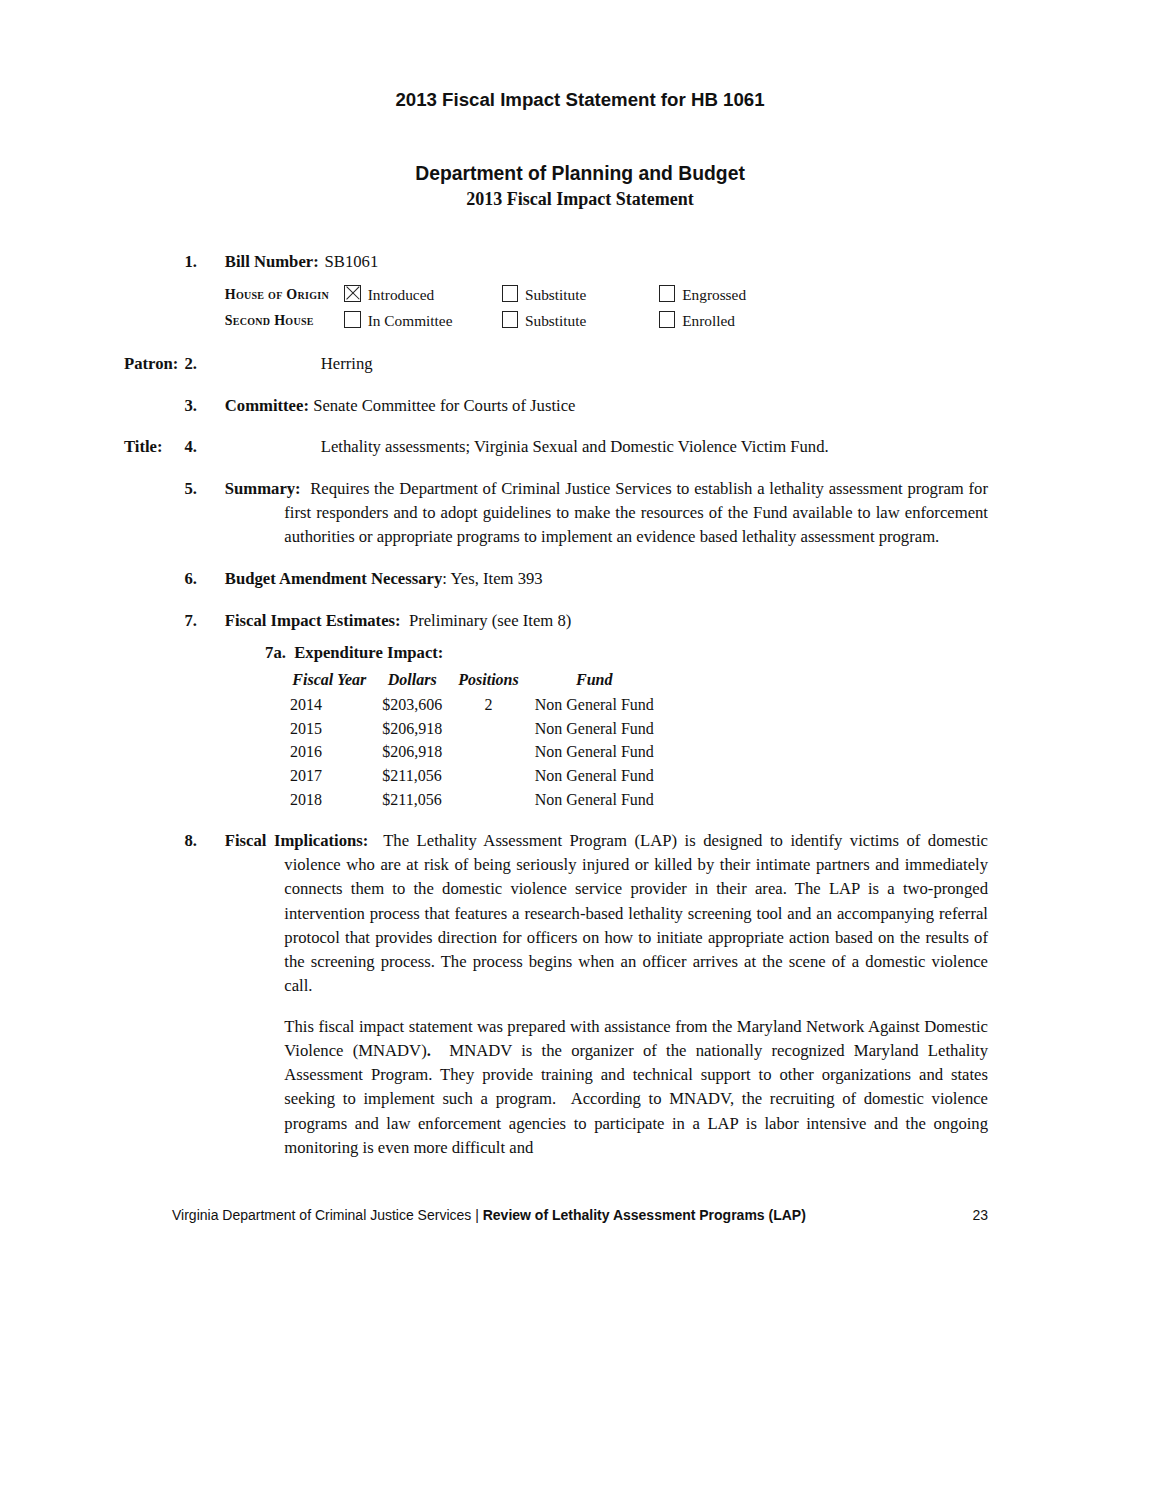2013 Fiscal Impact Statement for HB 1061
Department of Planning and Budget
2013 Fiscal Impact Statement
Bill Number: SB1061
| House of Origin | Introduced | Substitute | Engrossed |
| Second House | In Committee | Substitute | Enrolled |
Patron: Herring
Committee: Senate Committee for Courts of Justice
Title: Lethality assessments; Virginia Sexual and Domestic Violence Victim Fund.
Summary: Requires the Department of Criminal Justice Services to establish a lethality assessment program for first responders and to adopt guidelines to make the resources of the Fund available to law enforcement authorities or appropriate programs to implement an evidence based lethality assessment program.
Budget Amendment Necessary: Yes, Item 393
Fiscal Impact Estimates: Preliminary (see Item 8)
7a. Expenditure Impact:
| Fiscal Year | Dollars | Positions | Fund |
| --- | --- | --- | --- |
| 2014 | $203,606 | 2 | Non General Fund |
| 2015 | $206,918 | | Non General Fund |
| 2016 | $206,918 | | Non General Fund |
| 2017 | $211,056 | | Non General Fund |
| 2018 | $211,056 | | Non General Fund |
Fiscal Implications: The Lethality Assessment Program (LAP) is designed to identify victims of domestic violence who are at risk of being seriously injured or killed by their intimate partners and immediately connects them to the domestic violence service provider in their area. The LAP is a two-pronged intervention process that features a research-based lethality screening tool and an accompanying referral protocol that provides direction for officers on how to initiate appropriate action based on the results of the screening process. The process begins when an officer arrives at the scene of a domestic violence call.
This fiscal impact statement was prepared with assistance from the Maryland Network Against Domestic Violence (MNADV). MNADV is the organizer of the nationally recognized Maryland Lethality Assessment Program. They provide training and technical support to other organizations and states seeking to implement such a program. According to MNADV, the recruiting of domestic violence programs and law enforcement agencies to participate in a LAP is labor intensive and the ongoing monitoring is even more difficult and
Virginia Department of Criminal Justice Services | Review of Lethality Assessment Programs (LAP)
23